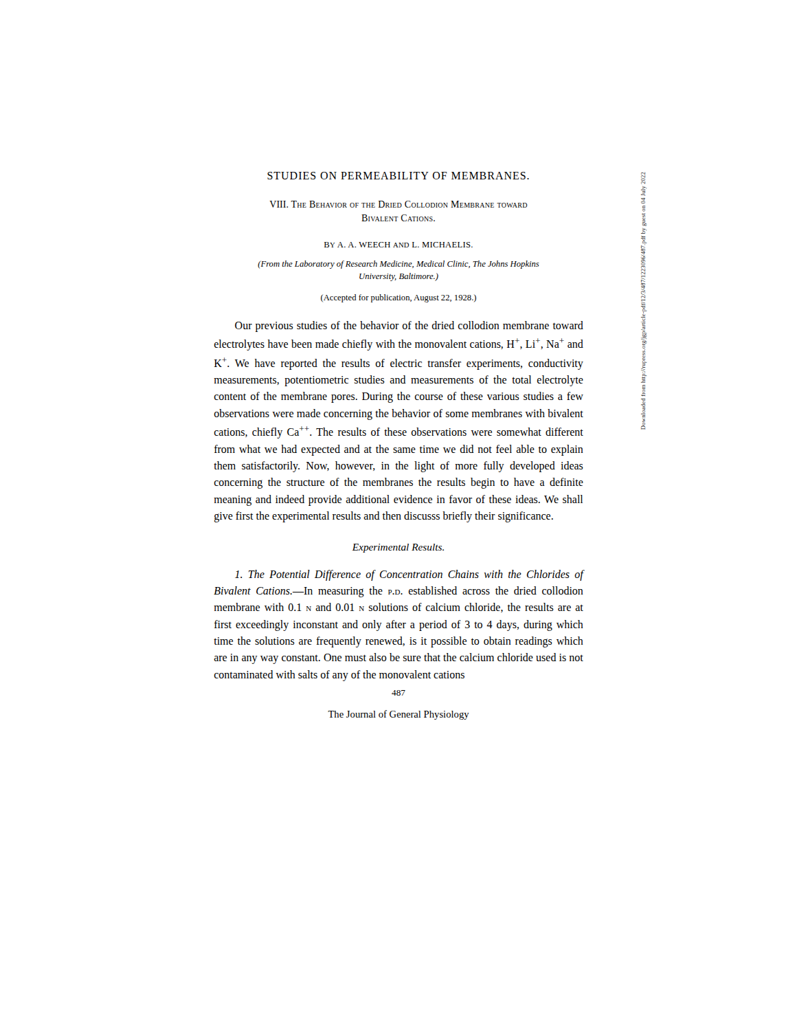Downloaded from http://rupress.org/jgp/article-pdf/12/3/487/1223096/487.pdf by guest on 04 July 2022
STUDIES ON PERMEABILITY OF MEMBRANES.
VIII. The Behavior of the Dried Collodion Membrane toward
Bivalent Cations.
BY A. A. WEECH AND L. MICHAELIS.
(From the Laboratory of Research Medicine, Medical Clinic, The Johns Hopkins
University, Baltimore.)
(Accepted for publication, August 22, 1928.)
Our previous studies of the behavior of the dried collodion membrane toward electrolytes have been made chiefly with the monovalent cations, H+, Li+, Na+ and K+. We have reported the results of electric transfer experiments, conductivity measurements, potentiometric studies and measurements of the total electrolyte content of the membrane pores. During the course of these various studies a few observations were made concerning the behavior of some membranes with bivalent cations, chiefly Ca++. The results of these observations were somewhat different from what we had expected and at the same time we did not feel able to explain them satisfactorily. Now, however, in the light of more fully developed ideas concerning the structure of the membranes the results begin to have a definite meaning and indeed provide additional evidence in favor of these ideas. We shall give first the experimental results and then discusss briefly their significance.
Experimental Results.
1. The Potential Difference of Concentration Chains with the Chlorides of Bivalent Cations.—In measuring the p.d. established across the dried collodion membrane with 0.1 n and 0.01 n solutions of calcium chloride, the results are at first exceedingly inconstant and only after a period of 3 to 4 days, during which time the solutions are frequently renewed, is it possible to obtain readings which are in any way constant. One must also be sure that the calcium chloride used is not contaminated with salts of any of the monovalent cations
487
The Journal of General Physiology